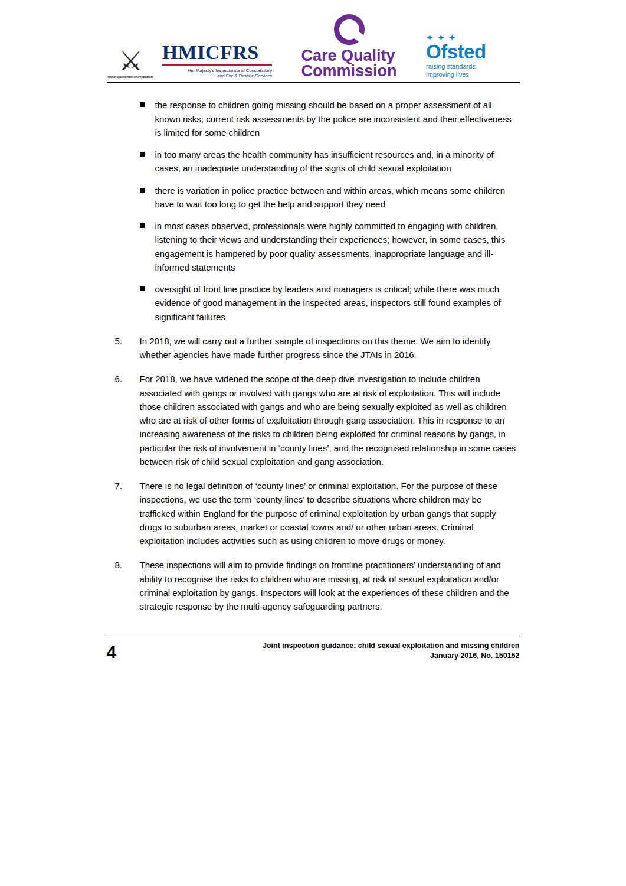⚔
HM Inspectorate of Probation
HMICFRS
Her Majesty's Inspectorate of Constabulary
and Fire & Rescue Services
Care Quality
Commission
✦ ✦ ✦
Ofsted
raising standards
improving lives
the response to children going missing should be based on a proper assessment of all known risks; current risk assessments by the police are inconsistent and their effectiveness is limited for some children
in too many areas the health community has insufficient resources and, in a minority of cases, an inadequate understanding of the signs of child sexual exploitation
there is variation in police practice between and within areas, which means some children have to wait too long to get the help and support they need
in most cases observed, professionals were highly committed to engaging with children, listening to their views and understanding their experiences; however, in some cases, this engagement is hampered by poor quality assessments, inappropriate language and ill-informed statements
oversight of front line practice by leaders and managers is critical; while there was much evidence of good management in the inspected areas, inspectors still found examples of significant failures
In 2018, we will carry out a further sample of inspections on this theme. We aim to identify whether agencies have made further progress since the JTAIs in 2016.
For 2018, we have widened the scope of the deep dive investigation to include children associated with gangs or involved with gangs who are at risk of exploitation. This will include those children associated with gangs and who are being sexually exploited as well as children who are at risk of other forms of exploitation through gang association. This in response to an increasing awareness of the risks to children being exploited for criminal reasons by gangs, in particular the risk of involvement in ‘county lines’, and the recognised relationship in some cases between risk of child sexual exploitation and gang association.
There is no legal definition of ‘county lines’ or criminal exploitation. For the purpose of these inspections, we use the term ‘county lines’ to describe situations where children may be trafficked within England for the purpose of criminal exploitation by urban gangs that supply drugs to suburban areas, market or coastal towns and/ or other urban areas. Criminal exploitation includes activities such as using children to move drugs or money.
These inspections will aim to provide findings on frontline practitioners’ understanding of and ability to recognise the risks to children who are missing, at risk of sexual exploitation and/or criminal exploitation by gangs. Inspectors will look at the experiences of these children and the strategic response by the multi-agency safeguarding partners.
4
Joint inspection guidance: child sexual exploitation and missing children
January 2016, No. 150152